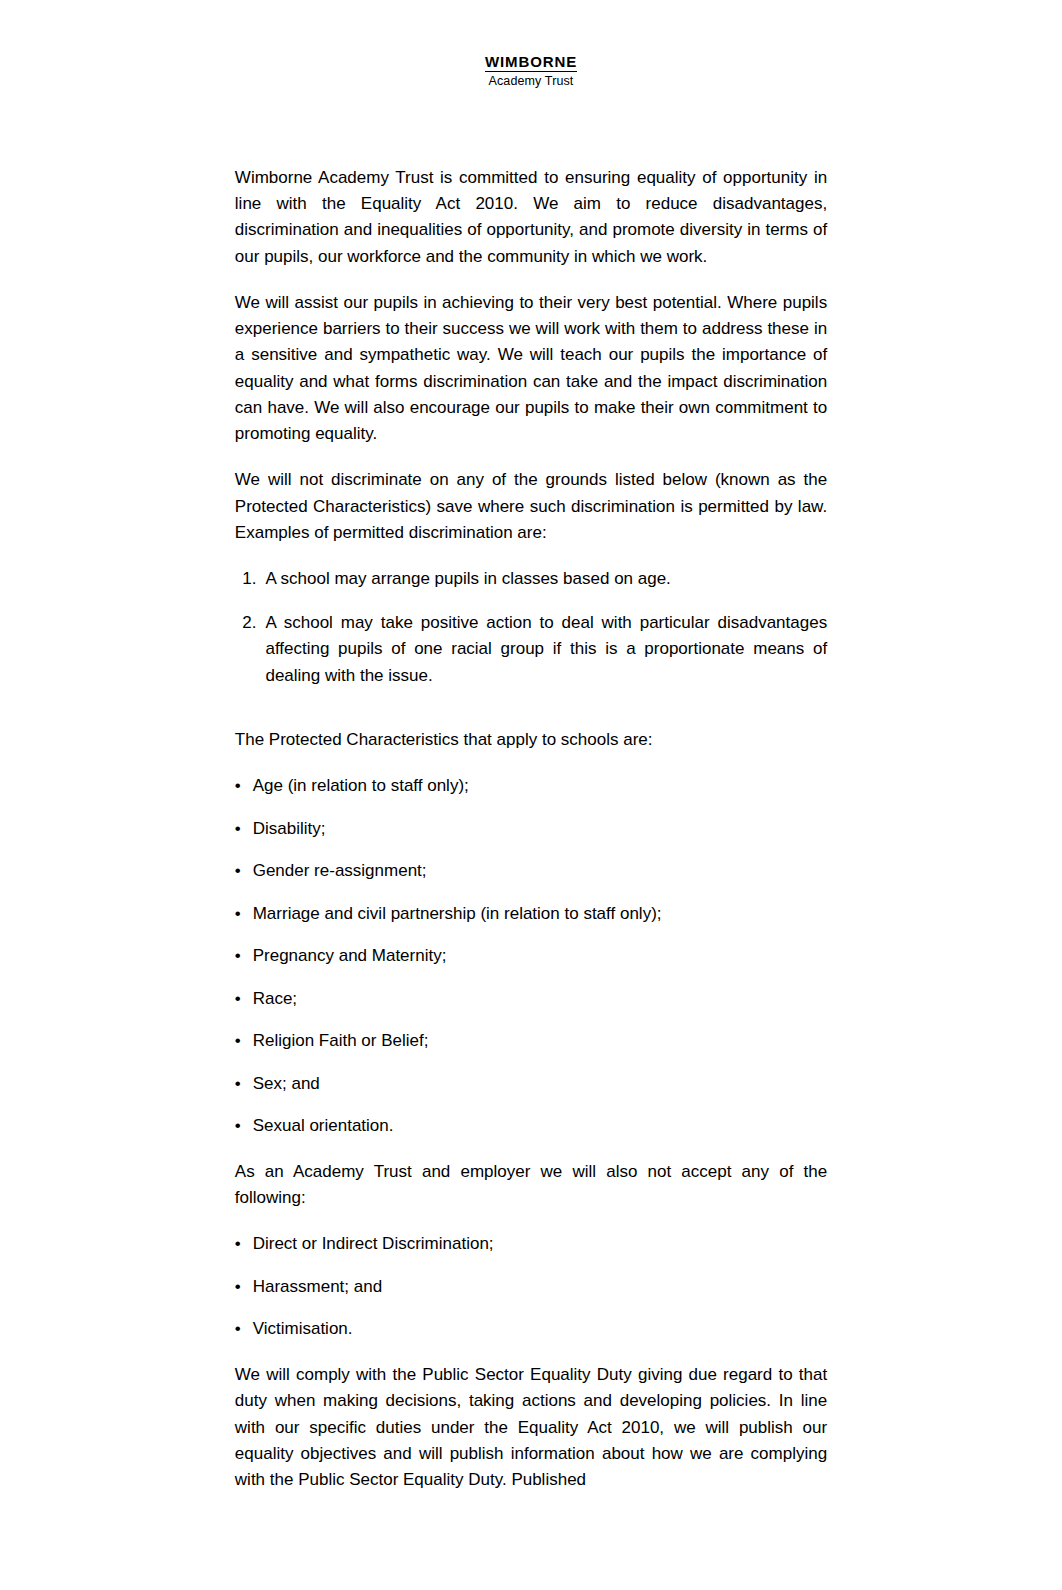WIMBORNE
Academy Trust
Wimborne Academy Trust is committed to ensuring equality of opportunity in line with the Equality Act 2010. We aim to reduce disadvantages, discrimination and inequalities of opportunity, and promote diversity in terms of our pupils, our workforce and the community in which we work.
We will assist our pupils in achieving to their very best potential. Where pupils experience barriers to their success we will work with them to address these in a sensitive and sympathetic way. We will teach our pupils the importance of equality and what forms discrimination can take and the impact discrimination can have. We will also encourage our pupils to make their own commitment to promoting equality.
We will not discriminate on any of the grounds listed below (known as the Protected Characteristics) save where such discrimination is permitted by law. Examples of permitted discrimination are:
A school may arrange pupils in classes based on age.
A school may take positive action to deal with particular disadvantages affecting pupils of one racial group if this is a proportionate means of dealing with the issue.
The Protected Characteristics that apply to schools are:
Age (in relation to staff only);
Disability;
Gender re-assignment;
Marriage and civil partnership (in relation to staff only);
Pregnancy and Maternity;
Race;
Religion Faith or Belief;
Sex; and
Sexual orientation.
As an Academy Trust and employer we will also not accept any of the following:
Direct or Indirect Discrimination;
Harassment; and
Victimisation.
We will comply with the Public Sector Equality Duty giving due regard to that duty when making decisions, taking actions and developing policies. In line with our specific duties under the Equality Act 2010, we will publish our equality objectives and will publish information about how we are complying with the Public Sector Equality Duty. Published